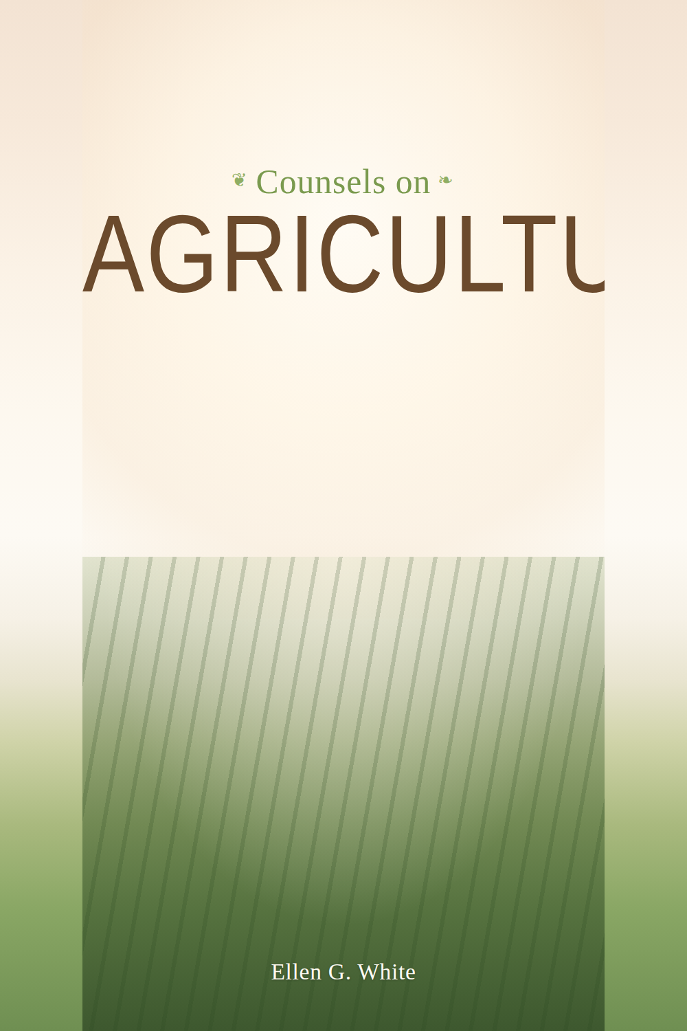❦Counsels on❧
Agriculture
Ellen G. White